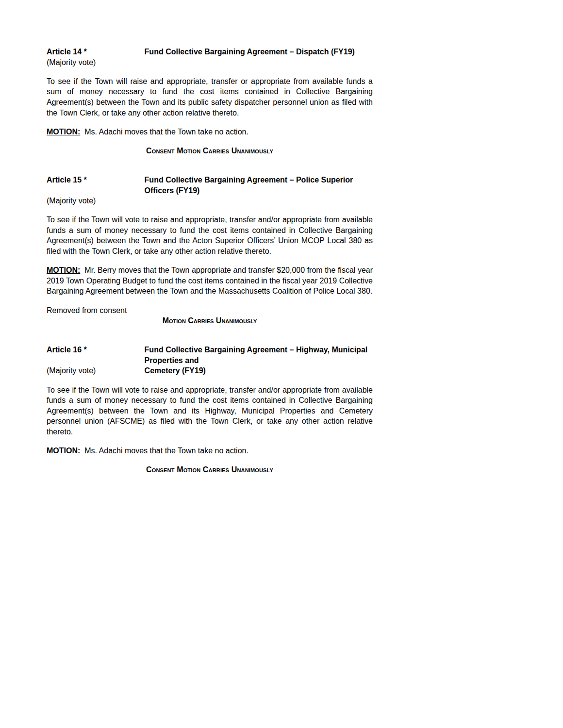Article 14 * Fund Collective Bargaining Agreement – Dispatch (FY19)
(Majority vote)
To see if the Town will raise and appropriate, transfer or appropriate from available funds a sum of money necessary to fund the cost items contained in Collective Bargaining Agreement(s) between the Town and its public safety dispatcher personnel union as filed with the Town Clerk, or take any other action relative thereto.
MOTION: Ms. Adachi moves that the Town take no action.
Consent Motion Carries Unanimously
Article 15 * Fund Collective Bargaining Agreement – Police Superior Officers (FY19)
(Majority vote)
To see if the Town will vote to raise and appropriate, transfer and/or appropriate from available funds a sum of money necessary to fund the cost items contained in Collective Bargaining Agreement(s) between the Town and the Acton Superior Officers’ Union MCOP Local 380 as filed with the Town Clerk, or take any other action relative thereto.
MOTION: Mr. Berry moves that the Town appropriate and transfer $20,000 from the fiscal year 2019 Town Operating Budget to fund the cost items contained in the fiscal year 2019 Collective Bargaining Agreement between the Town and the Massachusetts Coalition of Police Local 380.
Removed from consent
Motion Carries Unanimously
Article 16 * Fund Collective Bargaining Agreement – Highway, Municipal Properties and
(Majority vote) Cemetery (FY19)
To see if the Town will vote to raise and appropriate, transfer and/or appropriate from available funds a sum of money necessary to fund the cost items contained in Collective Bargaining Agreement(s) between the Town and its Highway, Municipal Properties and Cemetery personnel union (AFSCME) as filed with the Town Clerk, or take any other action relative thereto.
MOTION: Ms. Adachi moves that the Town take no action.
Consent Motion Carries Unanimously